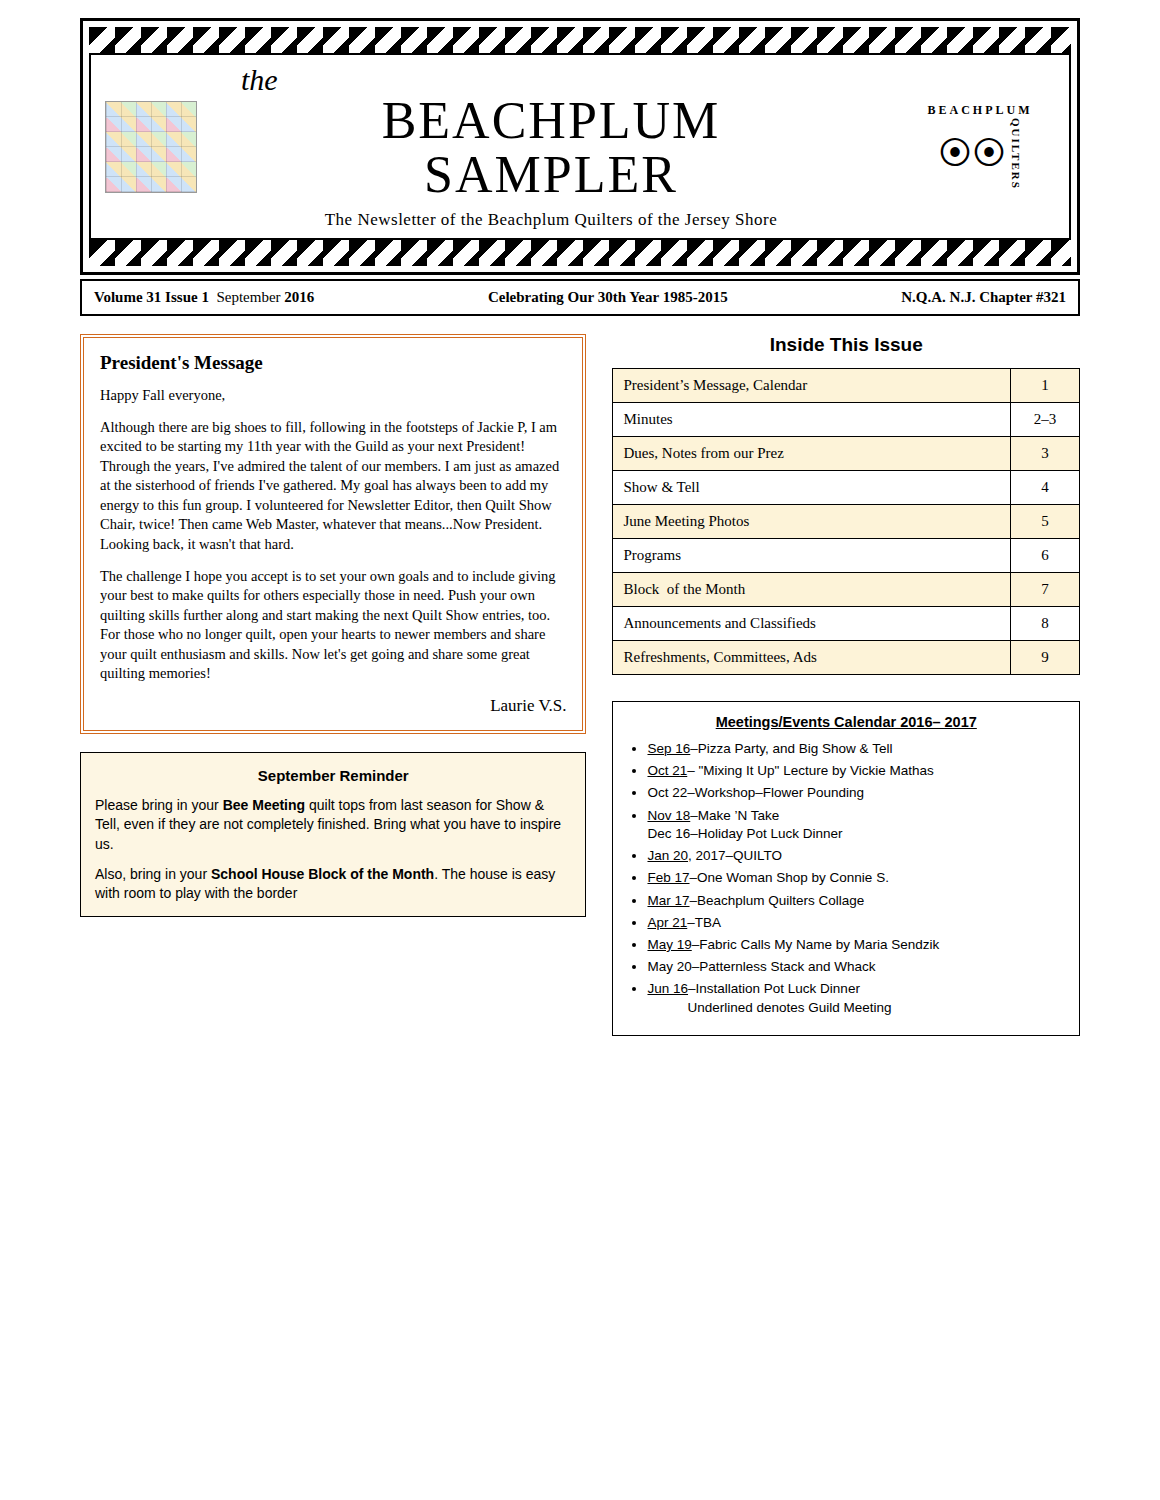the
BEACHPLUMSAMPLER
The Newsletter of the Beachplum Quilters of the Jersey Shore
BEACHPLUM
⦿⦿ QUILTERS
Volume 31 Issue 1 September 2016 Celebrating Our 30th Year 1985-2015 N.Q.A. N.J. Chapter #321
President's Message
Happy Fall everyone,
Although there are big shoes to fill, following in the footsteps of Jackie P, I am excited to be starting my 11th year with the Guild as your next President! Through the years, I've admired the talent of our members. I am just as amazed at the sisterhood of friends I've gathered. My goal has always been to add my energy to this fun group. I volunteered for Newsletter Editor, then Quilt Show Chair, twice! Then came Web Master, whatever that means...Now President. Looking back, it wasn't that hard.
The challenge I hope you accept is to set your own goals and to include giving your best to make quilts for others especially those in need. Push your own quilting skills further along and start making the next Quilt Show entries, too. For those who no longer quilt, open your hearts to newer members and share your quilt enthusiasm and skills. Now let's get going and share some great quilting memories!
Laurie V.S.
September Reminder
Please bring in your Bee Meeting quilt tops from last season for Show & Tell, even if they are not completely finished. Bring what you have to inspire us.
Also, bring in your School House Block of the Month. The house is easy with room to play with the border
Inside This Issue
| President’s Message, Calendar | 1 |
| Minutes | 2–3 |
| Dues, Notes from our Prez | 3 |
| Show & Tell | 4 |
| June Meeting Photos | 5 |
| Programs | 6 |
| Block of the Month | 7 |
| Announcements and Classifieds | 8 |
| Refreshments, Committees, Ads | 9 |
Meetings/Events Calendar 2016– 2017
Sep 16–Pizza Party, and Big Show & Tell
Oct 21– "Mixing It Up" Lecture by Vickie Mathas
Oct 22–Workshop–Flower Pounding
Nov 18–Make ’N Take
Dec 16–Holiday Pot Luck Dinner
Jan 20, 2017–QUILTO
Feb 17–One Woman Shop by Connie S.
Mar 17–Beachplum Quilters Collage
Apr 21–TBA
May 19–Fabric Calls My Name by Maria Sendzik
May 20–Patternless Stack and Whack
Jun 16–Installation Pot Luck Dinner Underlined denotes Guild Meeting